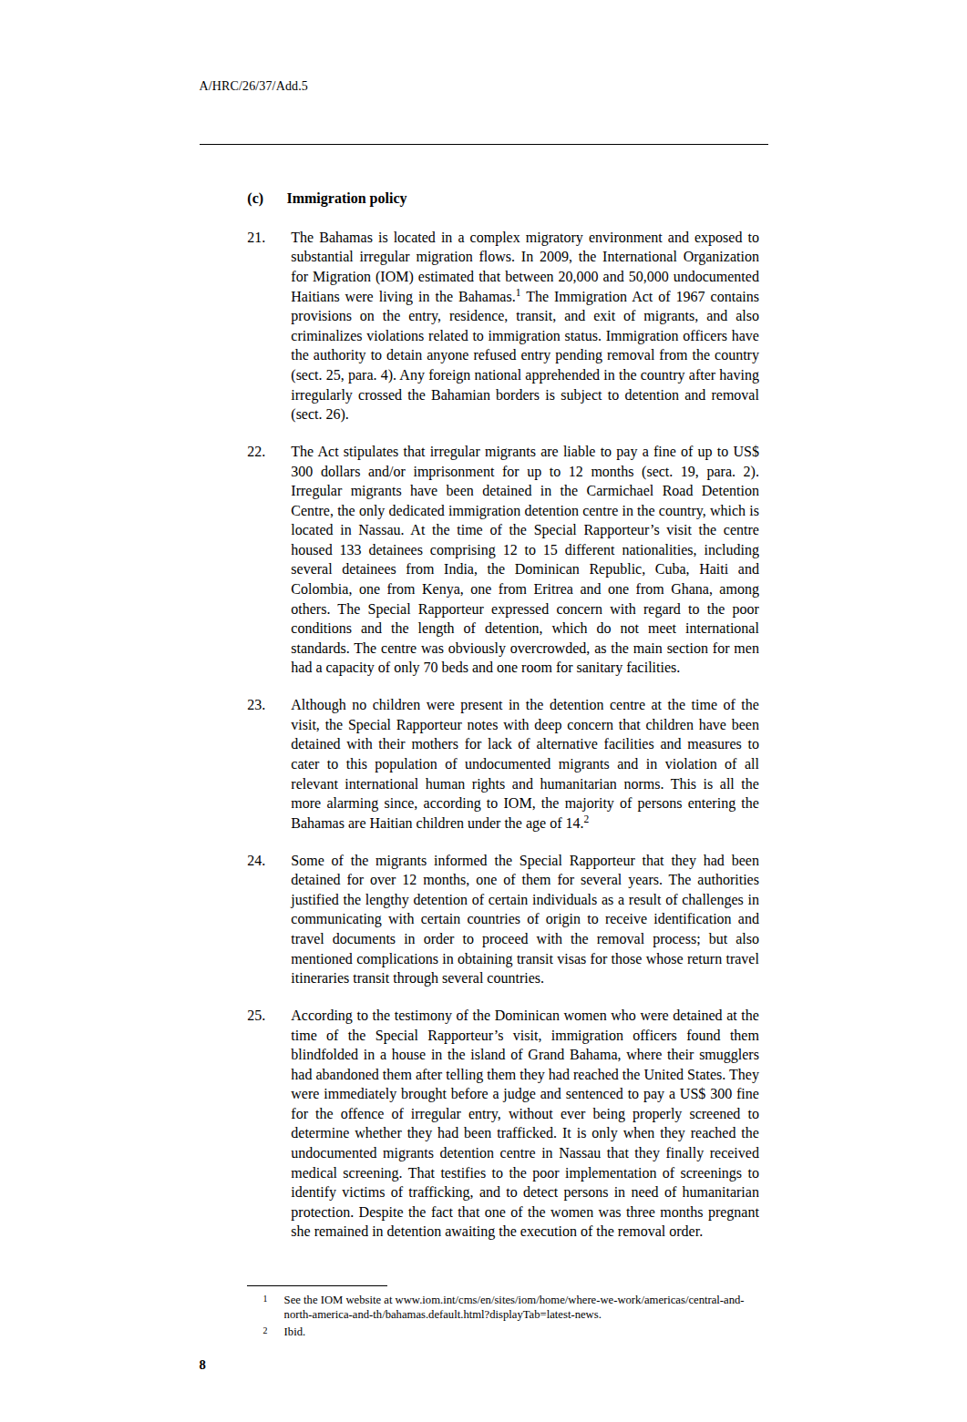A/HRC/26/37/Add.5
(c) Immigration policy
21. The Bahamas is located in a complex migratory environment and exposed to substantial irregular migration flows. In 2009, the International Organization for Migration (IOM) estimated that between 20,000 and 50,000 undocumented Haitians were living in the Bahamas.1 The Immigration Act of 1967 contains provisions on the entry, residence, transit, and exit of migrants, and also criminalizes violations related to immigration status. Immigration officers have the authority to detain anyone refused entry pending removal from the country (sect. 25, para. 4). Any foreign national apprehended in the country after having irregularly crossed the Bahamian borders is subject to detention and removal (sect. 26).
22. The Act stipulates that irregular migrants are liable to pay a fine of up to US$ 300 dollars and/or imprisonment for up to 12 months (sect. 19, para. 2). Irregular migrants have been detained in the Carmichael Road Detention Centre, the only dedicated immigration detention centre in the country, which is located in Nassau. At the time of the Special Rapporteur’s visit the centre housed 133 detainees comprising 12 to 15 different nationalities, including several detainees from India, the Dominican Republic, Cuba, Haiti and Colombia, one from Kenya, one from Eritrea and one from Ghana, among others. The Special Rapporteur expressed concern with regard to the poor conditions and the length of detention, which do not meet international standards. The centre was obviously overcrowded, as the main section for men had a capacity of only 70 beds and one room for sanitary facilities.
23. Although no children were present in the detention centre at the time of the visit, the Special Rapporteur notes with deep concern that children have been detained with their mothers for lack of alternative facilities and measures to cater to this population of undocumented migrants and in violation of all relevant international human rights and humanitarian norms. This is all the more alarming since, according to IOM, the majority of persons entering the Bahamas are Haitian children under the age of 14.2
24. Some of the migrants informed the Special Rapporteur that they had been detained for over 12 months, one of them for several years. The authorities justified the lengthy detention of certain individuals as a result of challenges in communicating with certain countries of origin to receive identification and travel documents in order to proceed with the removal process; but also mentioned complications in obtaining transit visas for those whose return travel itineraries transit through several countries.
25. According to the testimony of the Dominican women who were detained at the time of the Special Rapporteur’s visit, immigration officers found them blindfolded in a house in the island of Grand Bahama, where their smugglers had abandoned them after telling them they had reached the United States. They were immediately brought before a judge and sentenced to pay a US$ 300 fine for the offence of irregular entry, without ever being properly screened to determine whether they had been trafficked. It is only when they reached the undocumented migrants detention centre in Nassau that they finally received medical screening. That testifies to the poor implementation of screenings to identify victims of trafficking, and to detect persons in need of humanitarian protection. Despite the fact that one of the women was three months pregnant she remained in detention awaiting the execution of the removal order.
1 See the IOM website at www.iom.int/cms/en/sites/iom/home/where-we-work/americas/central-and-north-america-and-th/bahamas.default.html?displayTab=latest-news.
2 Ibid.
8